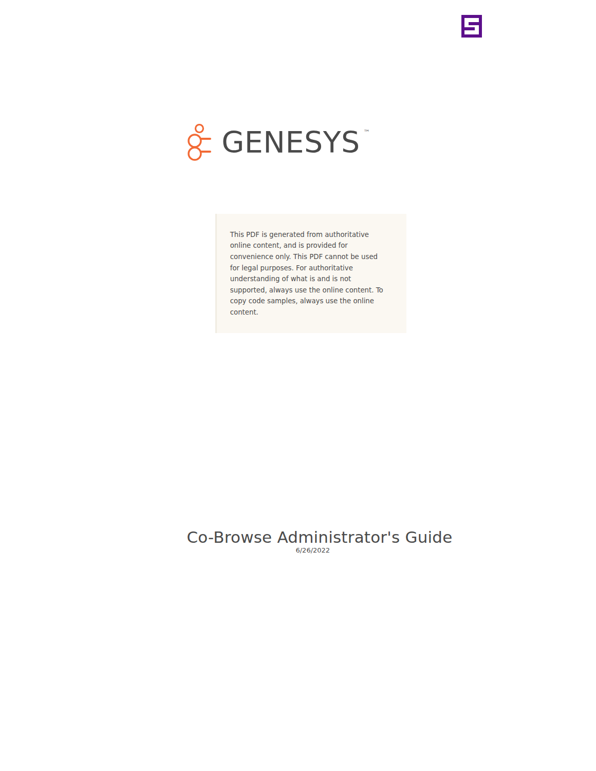GENESYS™
This PDF is generated from authoritative online content, and is provided for convenience only. This PDF cannot be used for legal purposes. For authoritative understanding of what is and is not supported, always use the online content. To copy code samples, always use the online content.
Co-Browse Administrator's Guide
6/26/2022